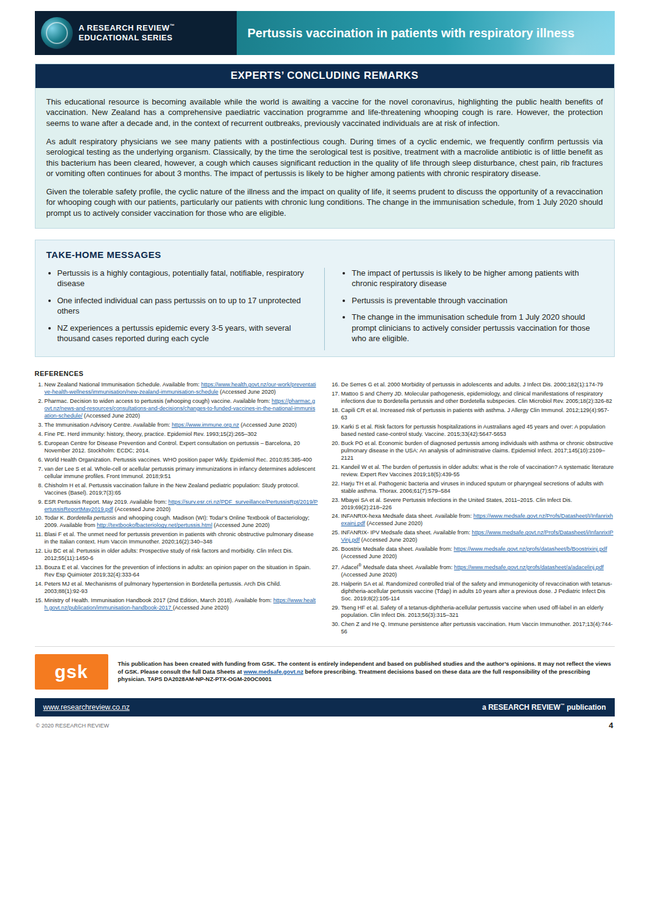A RESEARCH REVIEW™
EDUCATIONAL SERIES
Pertussis vaccination in patients with respiratory illness
Experts’ concluding remarks
This educational resource is becoming available while the world is awaiting a vaccine for the novel coronavirus, highlighting the public health benefits of vaccination. New Zealand has a comprehensive paediatric vaccination programme and life-threatening whooping cough is rare. However, the protection seems to wane after a decade and, in the context of recurrent outbreaks, previously vaccinated individuals are at risk of infection.
As adult respiratory physicians we see many patients with a postinfectious cough. During times of a cyclic endemic, we frequently confirm pertussis via serological testing as the underlying organism. Classically, by the time the serological test is positive, treatment with a macrolide antibiotic is of little benefit as this bacterium has been cleared, however, a cough which causes significant reduction in the quality of life through sleep disturbance, chest pain, rib fractures or vomiting often continues for about 3 months. The impact of pertussis is likely to be higher among patients with chronic respiratory disease.
Given the tolerable safety profile, the cyclic nature of the illness and the impact on quality of life, it seems prudent to discuss the opportunity of a revaccination for whooping cough with our patients, particularly our patients with chronic lung conditions. The change in the immunisation schedule, from 1 July 2020 should prompt us to actively consider vaccination for those who are eligible.
Take-home messages
Pertussis is a highly contagious, potentially fatal, notifiable, respiratory disease
One infected individual can pass pertussis on to up to 17 unprotected others
NZ experiences a pertussis epidemic every 3-5 years, with several thousand cases reported during each cycle
The impact of pertussis is likely to be higher among patients with chronic respiratory disease
Pertussis is preventable through vaccination
The change in the immunisation schedule from 1 July 2020 should prompt clinicians to actively consider pertussis vaccination for those who are eligible.
References
New Zealand National Immunisation Schedule. Available from: https://www.health.govt.nz/our-work/preventative-health-wellness/immunisation/new-zealand-immunisation-schedule (Accessed June 2020)
Pharmac. Decision to widen access to pertussis (whooping cough) vaccine. Available from: https://pharmac.govt.nz/news-and-resources/consultations-and-decisions/changes-to-funded-vaccines-in-the-national-immunisation-schedule/ (Accessed June 2020)
The Immunisation Advisory Centre. Available from: https://www.immune.org.nz (Accessed June 2020)
Fine PE. Herd immunity: history, theory, practice. Epidemiol Rev. 1993;15(2):265–302
European Centre for Disease Prevention and Control. Expert consultation on pertussis – Barcelona, 20 November 2012. Stockholm: ECDC; 2014.
World Health Organization. Pertussis vaccines. WHO position paper Wkly. Epidemiol Rec. 2010;85:385-400
van der Lee S et al. Whole-cell or acellular pertussis primary immunizations in infancy determines adolescent cellular immune profiles. Front Immunol. 2018;9:51
Chisholm H et al. Pertussis vaccination failure in the New Zealand pediatric population: Study protocol. Vaccines (Basel). 2019;7(3):65
ESR Pertussis Report. May 2019. Available from: https://surv.esr.cri.nz/PDF_surveillance/PertussisRpt/2019/PertussisReportMay2019.pdf (Accessed June 2020)
Todar K. Bordetella pertussis and whooping cough. Madison (WI): Todar’s Online Textbook of Bacteriology; 2009. Available from http://textbookofbacteriology.net/pertussis.html (Accessed June 2020)
Blasi F et al. The unmet need for pertussis prevention in patients with chronic obstructive pulmonary disease in the Italian context. Hum Vaccin Immunother. 2020;16(2):340–348
Liu BC et al. Pertussis in older adults: Prospective study of risk factors and morbidity. Clin Infect Dis. 2012;55(11):1450-6
Bouza E et al. Vaccines for the prevention of infections in adults: an opinion paper on the situation in Spain. Rev Esp Quimioter 2019;32(4):333-64
Peters MJ et al. Mechanisms of pulmonary hypertension in Bordetella pertussis. Arch Dis Child. 2003;88(1):92-93
Ministry of Health. Immunisation Handbook 2017 (2nd Edition, March 2018). Available from: https://www.health.govt.nz/publication/immunisation-handbook-2017 (Accessed June 2020)
De Serres G et al. 2000 Morbidity of pertussis in adolescents and adults. J Infect Dis. 2000;182(1):174-79
Mattoo S and Cherry JD. Molecular pathogenesis, epidemiology, and clinical manifestations of respiratory infections due to Bordetella pertussis and other Bordetella subspecies. Clin Microbiol Rev. 2005;18(2):326-82
Capili CR et al. Increased risk of pertussis in patients with asthma. J Allergy Clin Immunol. 2012;129(4):957-63
Karki S et al. Risk factors for pertussis hospitalizations in Australians aged 45 years and over: A population based nested case-control study. Vaccine. 2015;33(42):5647-5653
Buck PO et al. Economic burden of diagnosed pertussis among individuals with asthma or chronic obstructive pulmonary disease in the USA: An analysis of administrative claims. Epidemiol Infect. 2017;145(10):2109–2121
Kandeil W et al. The burden of pertussis in older adults: what is the role of vaccination? A systematic literature review. Expert Rev Vaccines 2019;18(5):439-55
Harju TH et al. Pathogenic bacteria and viruses in induced sputum or pharyngeal secretions of adults with stable asthma. Thorax. 2006;61(7):579–584
Mbayei SA et al. Severe Pertussis Infections in the United States, 2011–2015. Clin Infect Dis. 2019;69(2):218–226
INFANRIX-hexa Medsafe data sheet. Available from: https://www.medsafe.govt.nz/Profs/Datasheet/I/Infanrixhexainj.pdf (Accessed June 2020)
INFANRIX- IPV Medsafe data sheet. Available from: https://www.medsafe.govt.nz/Profs/Datasheet/i/InfanrixIPVinj.pdf (Accessed June 2020)
Boostrix Medsafe data sheet. Available from: https://www.medsafe.govt.nz/profs/datasheet/b/Boostrixinj.pdf (Accessed June 2020)
Adacel® Medsafe data sheet. Available from: https://www.medsafe.govt.nz/profs/datasheet/a/adacelinj.pdf (Accessed June 2020)
Halperin SA et al. Randomized controlled trial of the safety and immunogenicity of revaccination with tetanus-diphtheria-acellular pertussis vaccine (Tdap) in adults 10 years after a previous dose. J Pediatric Infect Dis Soc. 2019;8(2):105-114
Tseng HF et al. Safety of a tetanus-diphtheria-acellular pertussis vaccine when used off-label in an elderly population. Clin Infect Dis. 2013;56(3):315–321
Chen Z and He Q. Immune persistence after pertussis vaccination. Hum Vaccin Immunother. 2017;13(4):744-56
gsk
This publication has been created with funding from GSK. The content is entirely independent and based on published studies and the author’s opinions. It may not reflect the views of GSK. Please consult the full Data Sheets at www.medsafe.govt.nz before prescribing. Treatment decisions based on these data are the full responsibility of the prescribing physician. TAPS DA2028AM-NP-NZ-PTX-OGM-20OC0001
www.researchreview.co.nz a RESEARCH REVIEW™ publication
© 2020 RESEARCH REVIEW 4